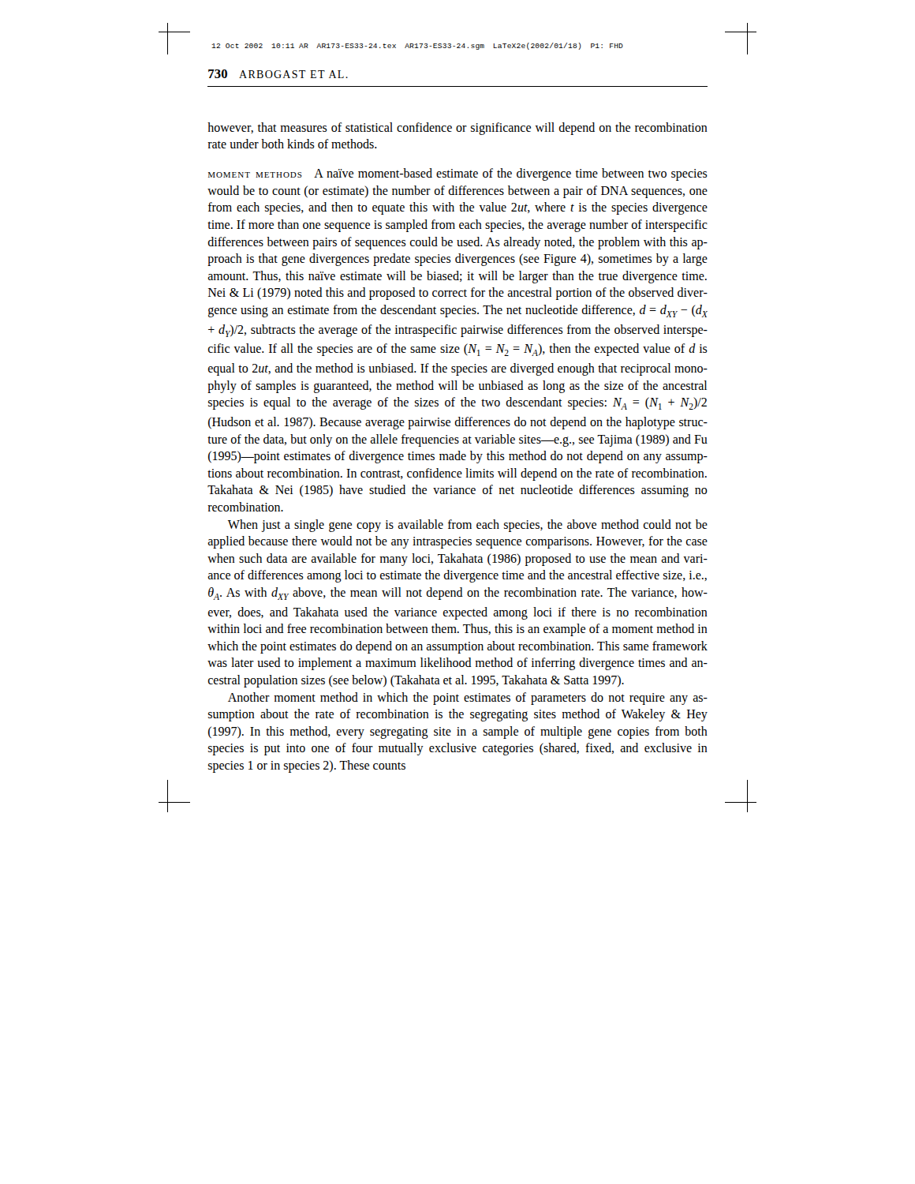12 Oct 200210:11 AR AR173-ES33-24.tex AR173-ES33-24.sgm LaTeX2e(2002/01/18) P1: FHD
730 ARBOGAST ET AL.
however, that measures of statistical confidence or significance will depend on the recombination rate under both kinds of methods.
moment methods A naïve moment-based estimate of the divergence time between two species would be to count (or estimate) the number of differences between a pair of DNA sequences, one from each species, and then to equate this with the value 2ut, where t is the species divergence time. If more than one sequence is sampled from each species, the average number of interspecific differences between pairs of sequences could be used. As already noted, the problem with this approach is that gene divergences predate species divergences (see Figure 4), sometimes by a large amount. Thus, this naïve estimate will be biased; it will be larger than the true divergence time. Nei & Li (1979) noted this and proposed to correct for the ancestral portion of the observed divergence using an estimate from the descendant species. The net nucleotide difference, d = dXY − (dX + dY)/2, subtracts the average of the intraspecific pairwise differences from the observed interspecific value. If all the species are of the same size (N1 = N2 = NA), then the expected value of d is equal to 2ut, and the method is unbiased. If the species are diverged enough that reciprocal monophyly of samples is guaranteed, the method will be unbiased as long as the size of the ancestral species is equal to the average of the sizes of the two descendant species: NA = (N1 + N2)/2 (Hudson et al. 1987). Because average pairwise differences do not depend on the haplotype structure of the data, but only on the allele frequencies at variable sites—e.g., see Tajima (1989) and Fu (1995)—point estimates of divergence times made by this method do not depend on any assumptions about recombination. In contrast, confidence limits will depend on the rate of recombination. Takahata & Nei (1985) have studied the variance of net nucleotide differences assuming no recombination.
When just a single gene copy is available from each species, the above method could not be applied because there would not be any intraspecies sequence comparisons. However, for the case when such data are available for many loci, Takahata (1986) proposed to use the mean and variance of differences among loci to estimate the divergence time and the ancestral effective size, i.e., θA. As with dXY above, the mean will not depend on the recombination rate. The variance, however, does, and Takahata used the variance expected among loci if there is no recombination within loci and free recombination between them. Thus, this is an example of a moment method in which the point estimates do depend on an assumption about recombination. This same framework was later used to implement a maximum likelihood method of inferring divergence times and ancestral population sizes (see below) (Takahata et al. 1995, Takahata & Satta 1997).
Another moment method in which the point estimates of parameters do not require any assumption about the rate of recombination is the segregating sites method of Wakeley & Hey (1997). In this method, every segregating site in a sample of multiple gene copies from both species is put into one of four mutually exclusive categories (shared, fixed, and exclusive in species 1 or in species 2). These counts